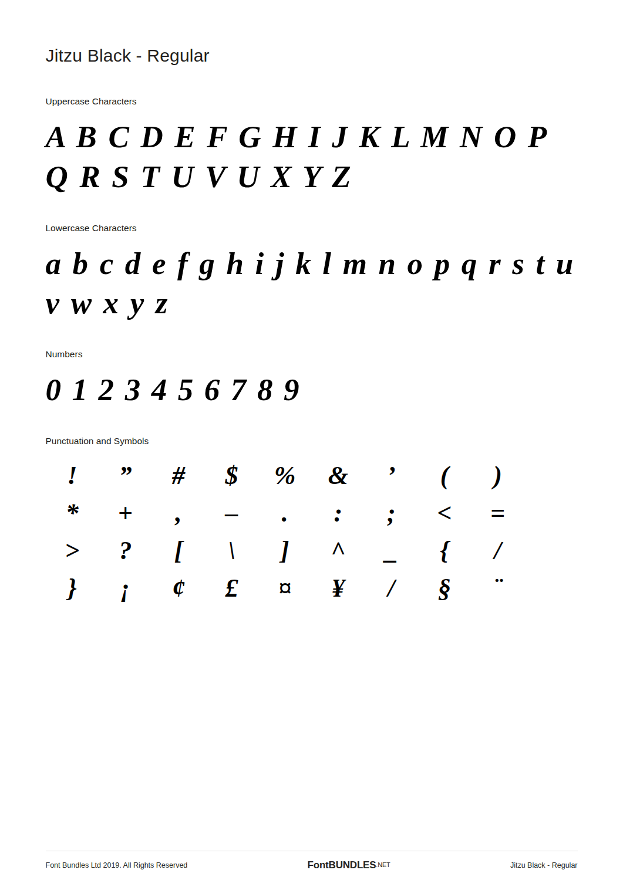Jitzu Black - Regular
Uppercase Characters
A B C D E F G H I J K L M N O P Q R S T U V U X Y Z
Lowercase Characters
a b c d e f g h i j k l m n o p q r s t u v w x y z
Numbers
0 1 2 3 4 5 6 7 8 9
Punctuation and Symbols
!”#$%&’()
*+,–.:;<=
>?[\]^_{/
}¡¢£¤¥/§¨
Font Bundles Ltd 2019. All Rights Reserved
FontBUNDLES.NET
Jitzu Black - Regular